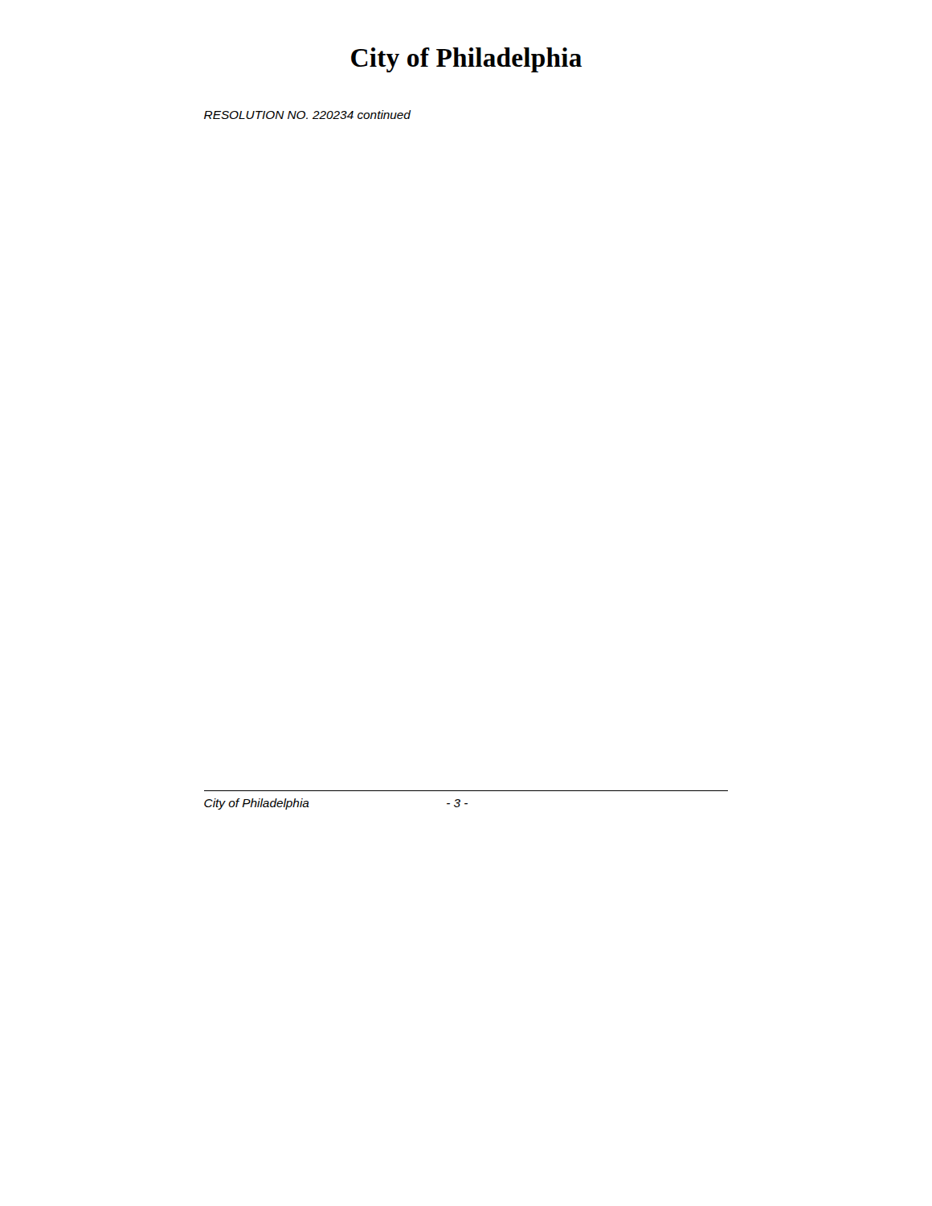City of Philadelphia
RESOLUTION NO. 220234 continued
City of Philadelphia - 3 -